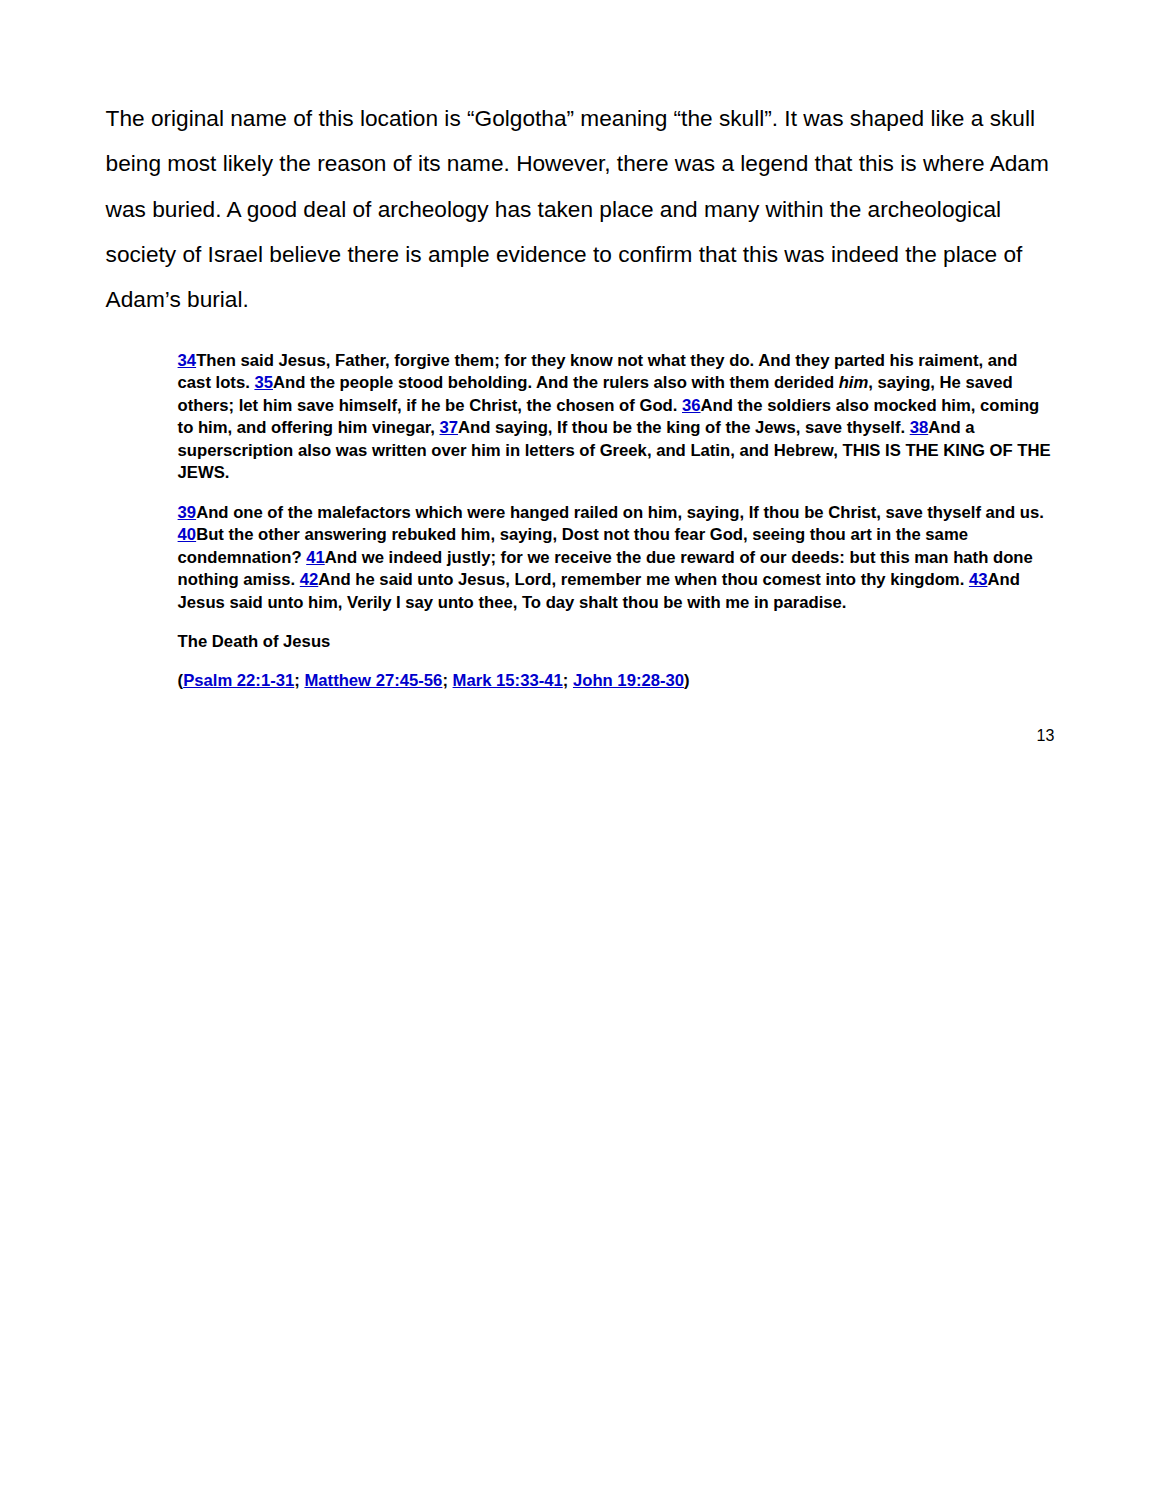The original name of this location is “Golgotha” meaning “the skull”. It was shaped like a skull being most likely the reason of its name. However, there was a legend that this is where Adam was buried. A good deal of archeology has taken place and many within the archeological society of Israel believe there is ample evidence to confirm that this was indeed the place of Adam’s burial.
34 Then said Jesus, Father, forgive them; for they know not what they do. And they parted his raiment, and cast lots. 35 And the people stood beholding. And the rulers also with them derided him, saying, He saved others; let him save himself, if he be Christ, the chosen of God. 36 And the soldiers also mocked him, coming to him, and offering him vinegar, 37 And saying, If thou be the king of the Jews, save thyself. 38 And a superscription also was written over him in letters of Greek, and Latin, and Hebrew, THIS IS THE KING OF THE JEWS.
39 And one of the malefactors which were hanged railed on him, saying, If thou be Christ, save thyself and us. 40 But the other answering rebuked him, saying, Dost not thou fear God, seeing thou art in the same condemnation? 41 And we indeed justly; for we receive the due reward of our deeds: but this man hath done nothing amiss. 42 And he said unto Jesus, Lord, remember me when thou comest into thy kingdom. 43 And Jesus said unto him, Verily I say unto thee, To day shalt thou be with me in paradise.
The Death of Jesus
(Psalm 22:1-31; Matthew 27:45-56; Mark 15:33-41; John 19:28-30)
13